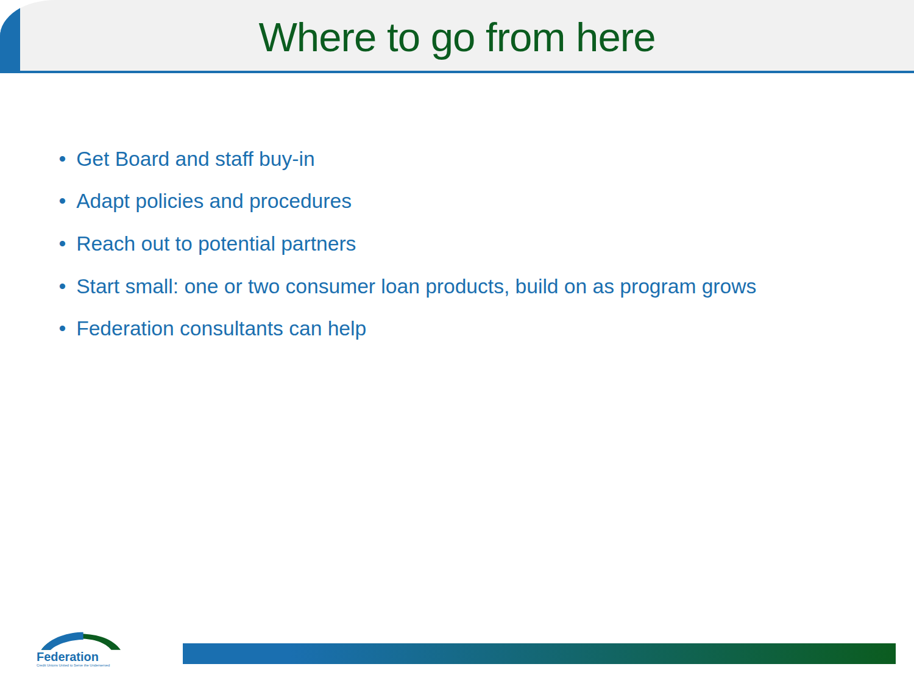Where to go from here
Get Board and staff buy-in
Adapt policies and procedures
Reach out to potential partners
Start small: one or two consumer loan products, build on as program grows
Federation consultants can help
Federation — Credit Unions United to Serve the Underserved Federation Credit Unions United to Serve the Underserved